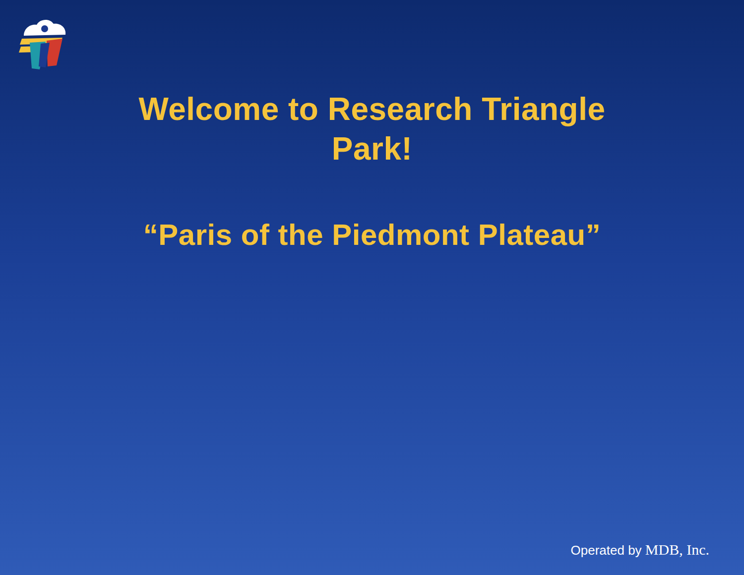Welcome to Research Triangle Park!
“Paris of the Piedmont Plateau”
Operated by MDB, Inc.